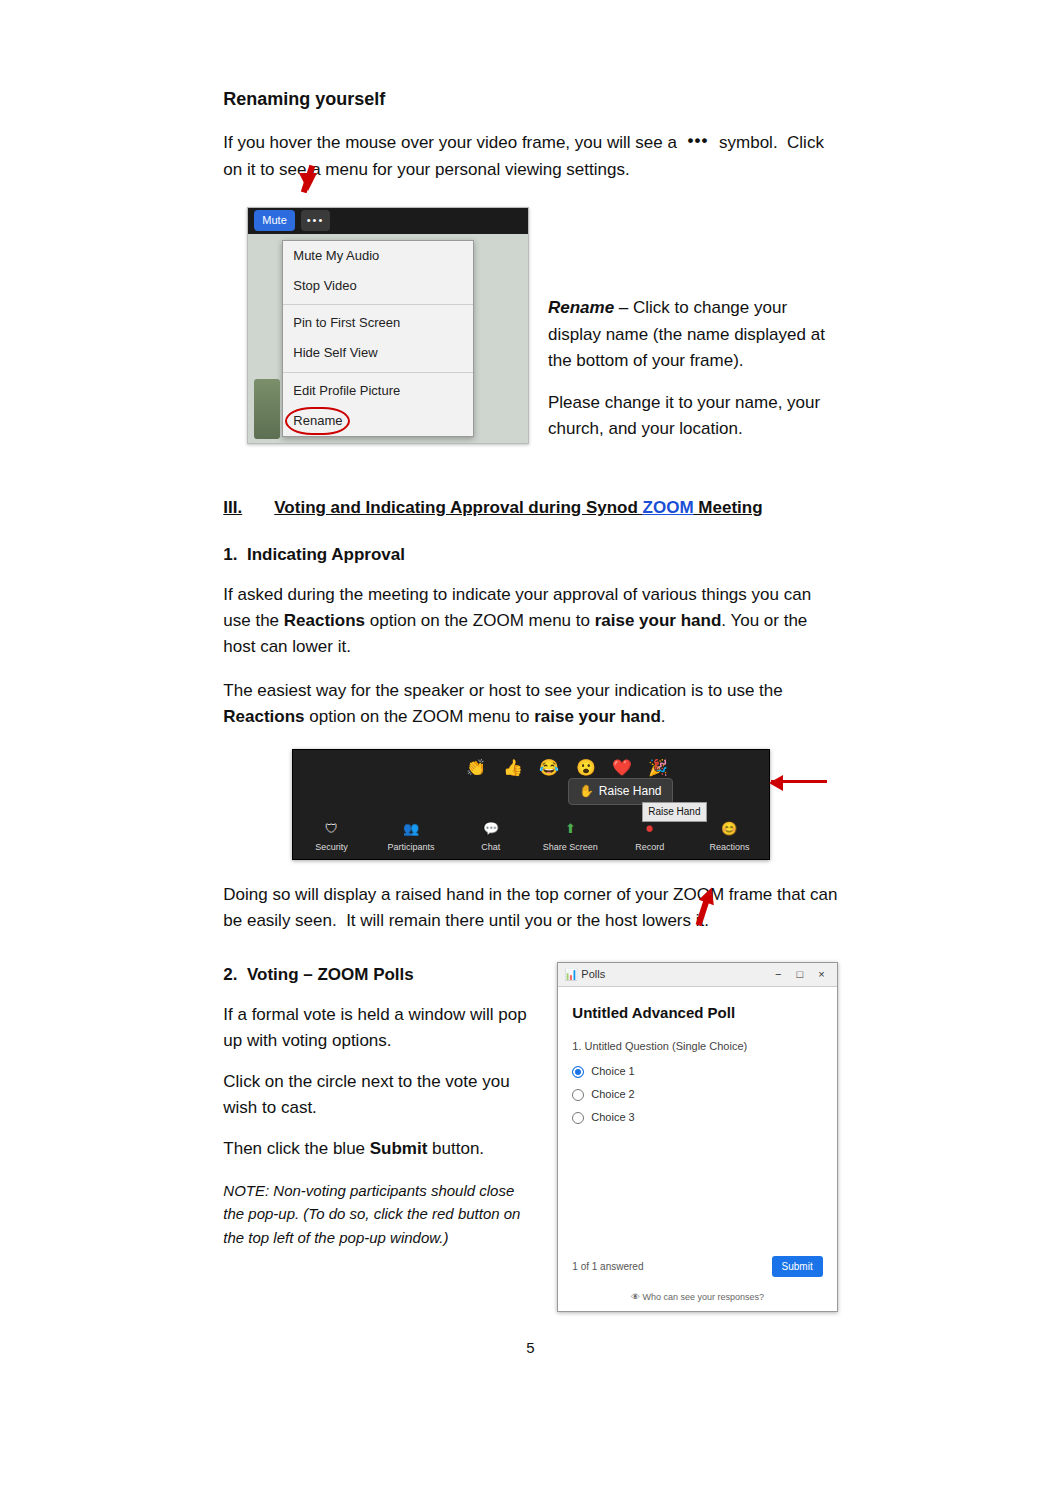Renaming yourself
If you hover the mouse over your video frame, you will see a ••• symbol. Click on it to see a menu for your personal viewing settings.
Mute •••
Mute My Audio
Stop Video
Pin to First Screen
Hide Self View
Edit Profile Picture
Rename
Rename – Click to change your display name (the name displayed at the bottom of your frame).
Please change it to your name, your church, and your location.
III. Voting and Indicating Approval during Synod ZOOM Meeting
1. Indicating Approval
If asked during the meeting to indicate your approval of various things you can use the Reactions option on the ZOOM menu to raise your hand. You or the host can lower it.
The easiest way for the speaker or host to see your indication is to use the Reactions option on the ZOOM menu to raise your hand.
👏 👍 😂 😮 ❤️ 🎉
✋Raise Hand
Raise Hand
🛡Security
👥Participants
💬Chat
⬆Share Screen
⏺Record
😊Reactions
Doing so will display a raised hand in the top corner of your ZOOM frame that can be easily seen. It will remain there until you or the host lowers it.
2. Voting – ZOOM Polls
If a formal vote is held a window will pop up with voting options.
Click on the circle next to the vote you wish to cast.
Then click the blue Submit button.
NOTE: Non-voting participants should close the pop-up. (To do so, click the red button on the top left of the pop-up window.)
📊 Polls − □ ×
Untitled Advanced Poll
1. Untitled Question (Single Choice)
Choice 1
Choice 2
Choice 3
1 of 1 answered Submit
👁 Who can see your responses?
5